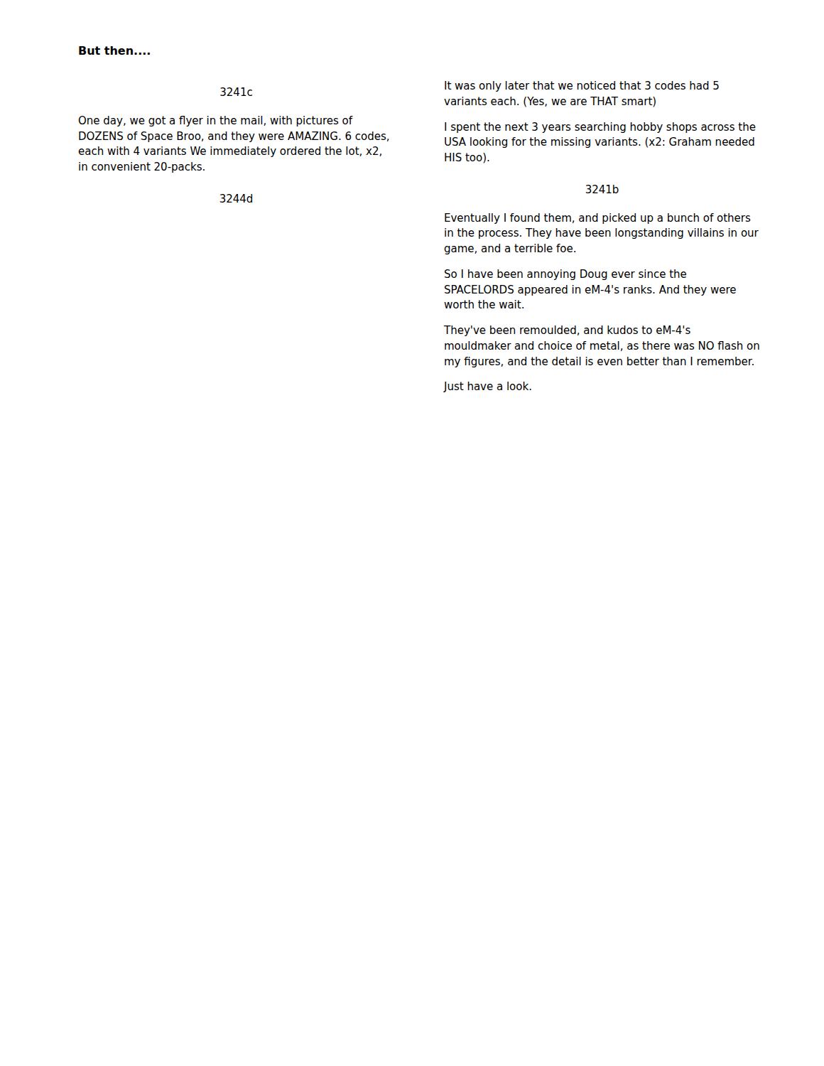But then....
3241c
One day, we got a flyer in the mail, with pictures of DOZENS of Space Broo, and they were AMAZING. 6 codes, each with 4 variants We immediately ordered the lot, x2, in convenient 20-packs.
3244d
It was only later that we noticed that 3 codes had 5 variants each. (Yes, we are THAT smart)
I spent the next 3 years searching hobby shops across the USA looking for the missing variants. (x2: Graham needed HIS too).
3241b
Eventually I found them, and picked up a bunch of others in the process. They have been longstanding villains in our game, and a terrible foe.
So I have been annoying Doug ever since the SPACELORDS appeared in eM-4's ranks. And they were worth the wait.
They've been remoulded, and kudos to eM-4's mouldmaker and choice of metal, as there was NO flash on my figures, and the detail is even better than I remember.
Just have a look.